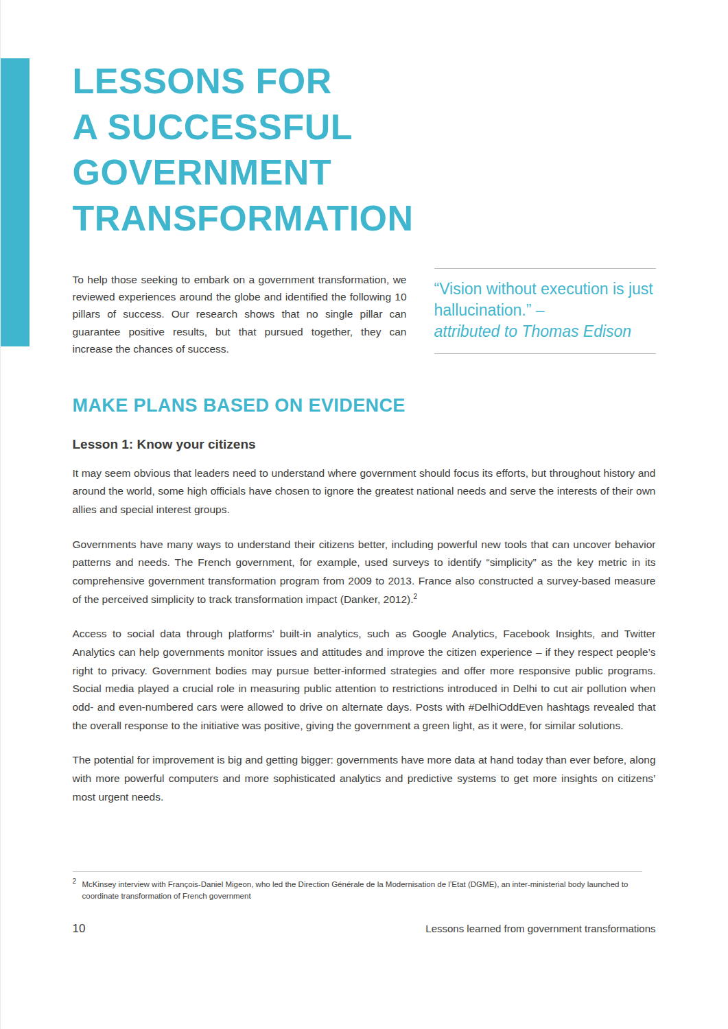Lessons for
a successful
government
transformation
To help those seeking to embark on a government transformation, we reviewed experiences around the globe and identified the following 10 pillars of success. Our research shows that no single pillar can guarantee positive results, but that pursued together, they can increase the chances of success.
“Vision without execution is just hallucination.” – attributed to Thomas Edison
Make plans based on evidence
Lesson 1: Know your citizens
It may seem obvious that leaders need to understand where government should focus its efforts, but throughout history and around the world, some high officials have chosen to ignore the greatest national needs and serve the interests of their own allies and special interest groups.
Governments have many ways to understand their citizens better, including powerful new tools that can uncover behavior patterns and needs. The French government, for example, used surveys to identify “simplicity” as the key metric in its comprehensive government transformation program from 2009 to 2013. France also constructed a survey-based measure of the perceived simplicity to track transformation impact (Danker, 2012).2
Access to social data through platforms’ built-in analytics, such as Google Analytics, Facebook Insights, and Twitter Analytics can help governments monitor issues and attitudes and improve the citizen experience – if they respect people’s right to privacy. Government bodies may pursue better-informed strategies and offer more responsive public programs. Social media played a crucial role in measuring public attention to restrictions introduced in Delhi to cut air pollution when odd- and even-numbered cars were allowed to drive on alternate days. Posts with #DelhiOddEven hashtags revealed that the overall response to the initiative was positive, giving the government a green light, as it were, for similar solutions.
The potential for improvement is big and getting bigger: governments have more data at hand today than ever before, along with more powerful computers and more sophisticated analytics and predictive systems to get more insights on citizens’ most urgent needs.
2 McKinsey interview with François-Daniel Migeon, who led the Direction Générale de la Modernisation de l’Etat (DGME), an inter-ministerial body launched to coordinate transformation of French government
10 Lessons learned from government transformations